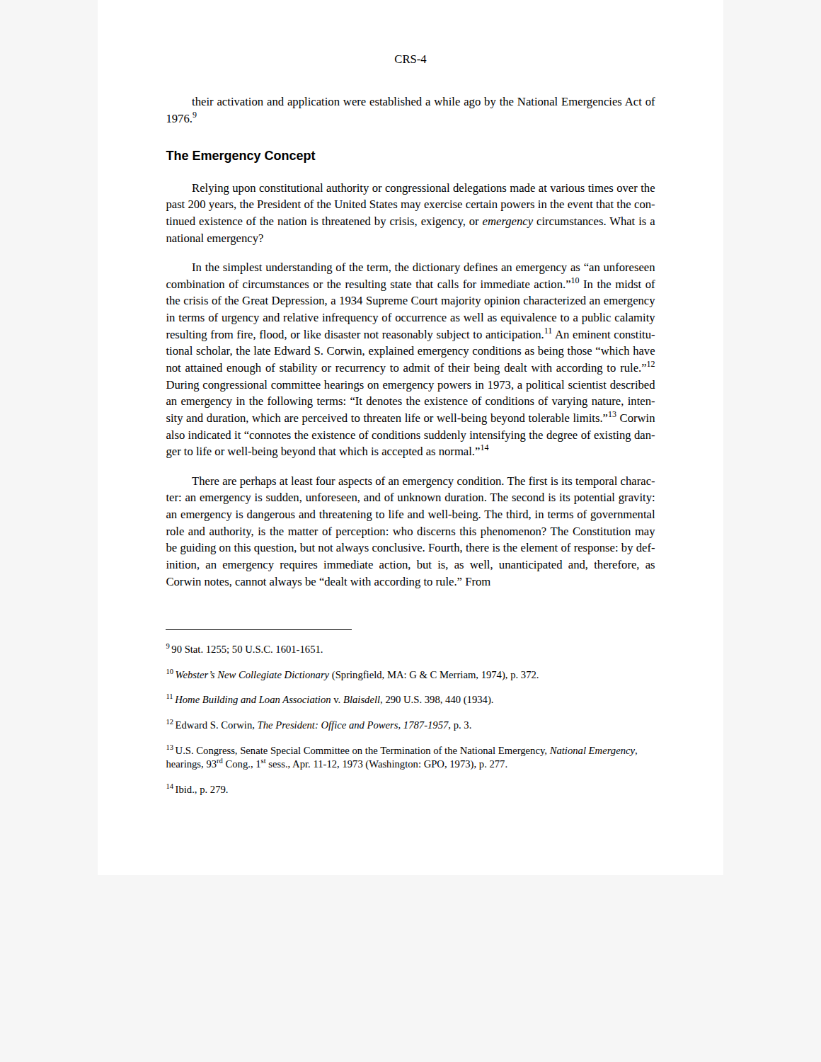CRS-4
their activation and application were established a while ago by the National Emergencies Act of 1976.9
The Emergency Concept
Relying upon constitutional authority or congressional delegations made at various times over the past 200 years, the President of the United States may exercise certain powers in the event that the continued existence of the nation is threatened by crisis, exigency, or emergency circumstances. What is a national emergency?
In the simplest understanding of the term, the dictionary defines an emergency as “an unforeseen combination of circumstances or the resulting state that calls for immediate action.”10 In the midst of the crisis of the Great Depression, a 1934 Supreme Court majority opinion characterized an emergency in terms of urgency and relative infrequency of occurrence as well as equivalence to a public calamity resulting from fire, flood, or like disaster not reasonably subject to anticipation.11 An eminent constitutional scholar, the late Edward S. Corwin, explained emergency conditions as being those “which have not attained enough of stability or recurrency to admit of their being dealt with according to rule.”12 During congressional committee hearings on emergency powers in 1973, a political scientist described an emergency in the following terms: “It denotes the existence of conditions of varying nature, intensity and duration, which are perceived to threaten life or well-being beyond tolerable limits.”13 Corwin also indicated it “connotes the existence of conditions suddenly intensifying the degree of existing danger to life or well-being beyond that which is accepted as normal.”14
There are perhaps at least four aspects of an emergency condition. The first is its temporal character: an emergency is sudden, unforeseen, and of unknown duration. The second is its potential gravity: an emergency is dangerous and threatening to life and well-being. The third, in terms of governmental role and authority, is the matter of perception: who discerns this phenomenon? The Constitution may be guiding on this question, but not always conclusive. Fourth, there is the element of response: by definition, an emergency requires immediate action, but is, as well, unanticipated and, therefore, as Corwin notes, cannot always be “dealt with according to rule.” From
990 Stat. 1255; 50 U.S.C. 1601-1651.
10 Webster’s New Collegiate Dictionary (Springfield, MA: G & C Merriam, 1974), p. 372.
11 Home Building and Loan Association v. Blaisdell, 290 U.S. 398, 440 (1934).
12 Edward S. Corwin, The President: Office and Powers, 1787-1957, p. 3.
13 U.S. Congress, Senate Special Committee on the Termination of the National Emergency, National Emergency, hearings, 93rd Cong., 1st sess., Apr. 11-12, 1973 (Washington: GPO, 1973), p. 277.
14 Ibid., p. 279.